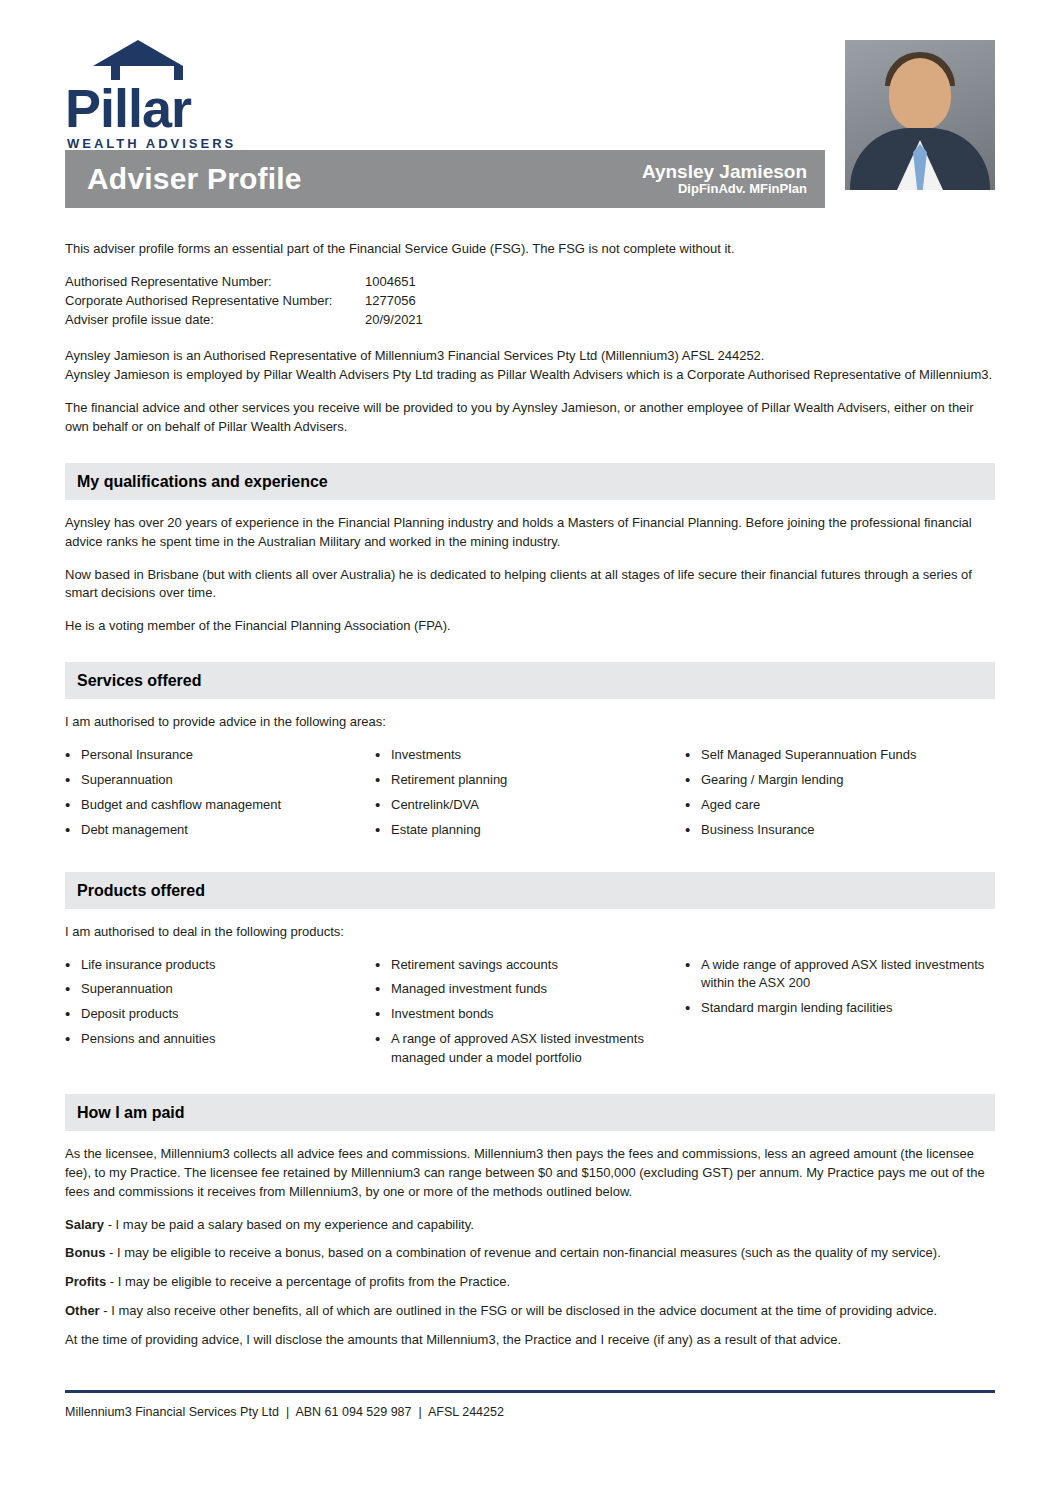Pillar
WEALTH ADVISERS
Adviser Profile
Aynsley Jamieson DipFinAdv. MFinPlan
This adviser profile forms an essential part of the Financial Service Guide (FSG). The FSG is not complete without it.
Authorised Representative Number: 1004651
Corporate Authorised Representative Number: 1277056
Adviser profile issue date: 20/9/2021
Aynsley Jamieson is an Authorised Representative of Millennium3 Financial Services Pty Ltd (Millennium3) AFSL 244252.
Aynsley Jamieson is employed by Pillar Wealth Advisers Pty Ltd trading as Pillar Wealth Advisers which is a Corporate Authorised Representative of Millennium3.
The financial advice and other services you receive will be provided to you by Aynsley Jamieson, or another employee of Pillar Wealth Advisers, either on their own behalf or on behalf of Pillar Wealth Advisers.
My qualifications and experience
Aynsley has over 20 years of experience in the Financial Planning industry and holds a Masters of Financial Planning. Before joining the professional financial advice ranks he spent time in the Australian Military and worked in the mining industry.
Now based in Brisbane (but with clients all over Australia) he is dedicated to helping clients at all stages of life secure their financial futures through a series of smart decisions over time.
He is a voting member of the Financial Planning Association (FPA).
Services offered
I am authorised to provide advice in the following areas:
Personal Insurance
Superannuation
Budget and cashflow management
Debt management
Investments
Retirement planning
Centrelink/DVA
Estate planning
Self Managed Superannuation Funds
Gearing / Margin lending
Aged care
Business Insurance
Products offered
I am authorised to deal in the following products:
Life insurance products
Superannuation
Deposit products
Pensions and annuities
Retirement savings accounts
Managed investment funds
Investment bonds
A range of approved ASX listed investments managed under a model portfolio
A wide range of approved ASX listed investments within the ASX 200
Standard margin lending facilities
How I am paid
As the licensee, Millennium3 collects all advice fees and commissions. Millennium3 then pays the fees and commissions, less an agreed amount (the licensee fee), to my Practice. The licensee fee retained by Millennium3 can range between $0 and $150,000 (excluding GST) per annum. My Practice pays me out of the fees and commissions it receives from Millennium3, by one or more of the methods outlined below.
Salary - I may be paid a salary based on my experience and capability.
Bonus - I may be eligible to receive a bonus, based on a combination of revenue and certain non-financial measures (such as the quality of my service).
Profits - I may be eligible to receive a percentage of profits from the Practice.
Other - I may also receive other benefits, all of which are outlined in the FSG or will be disclosed in the advice document at the time of providing advice.
At the time of providing advice, I will disclose the amounts that Millennium3, the Practice and I receive (if any) as a result of that advice.
Millennium3 Financial Services Pty Ltd | ABN 61 094 529 987 | AFSL 244252